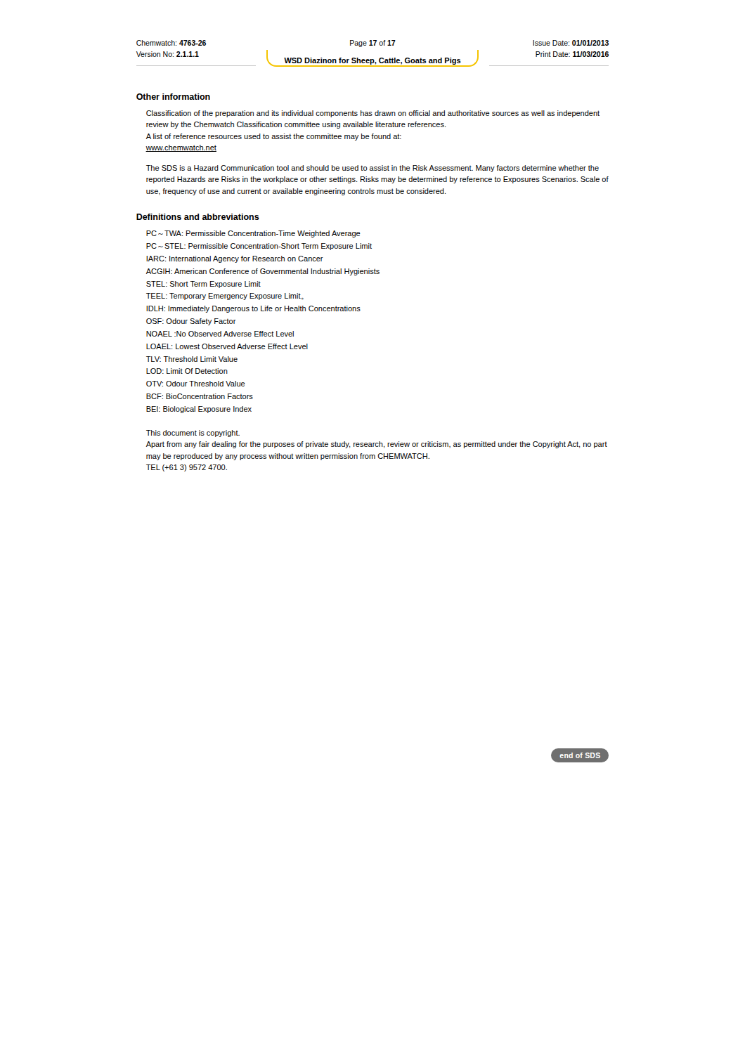Chemwatch: 4763-26
Version No: 2.1.1.1
Page 17 of 17
WSD Diazinon for Sheep, Cattle, Goats and Pigs
Issue Date: 01/01/2013
Print Date: 11/03/2016
Other information
Classification of the preparation and its individual components has drawn on official and authoritative sources as well as independent review by the Chemwatch Classification committee using available literature references.
A list of reference resources used to assist the committee may be found at:
www.chemwatch.net
The SDS is a Hazard Communication tool and should be used to assist in the Risk Assessment. Many factors determine whether the reported Hazards are Risks in the workplace or other settings. Risks may be determined by reference to Exposures Scenarios. Scale of use, frequency of use and current or available engineering controls must be considered.
Definitions and abbreviations
PC～TWA: Permissible Concentration-Time Weighted Average
PC～STEL: Permissible Concentration-Short Term Exposure Limit
IARC: International Agency for Research on Cancer
ACGIH: American Conference of Governmental Industrial Hygienists
STEL: Short Term Exposure Limit
TEEL: Temporary Emergency Exposure Limit。
IDLH: Immediately Dangerous to Life or Health Concentrations
OSF: Odour Safety Factor
NOAEL :No Observed Adverse Effect Level
LOAEL: Lowest Observed Adverse Effect Level
TLV: Threshold Limit Value
LOD: Limit Of Detection
OTV: Odour Threshold Value
BCF: BioConcentration Factors
BEI: Biological Exposure Index
This document is copyright.
Apart from any fair dealing for the purposes of private study, research, review or criticism, as permitted under the Copyright Act, no part may be reproduced by any process without written permission from CHEMWATCH.
TEL (+61 3) 9572 4700.
end of SDS